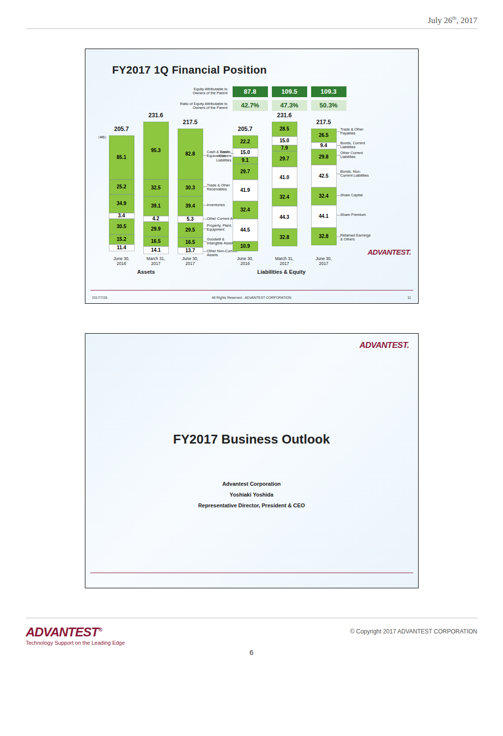July 26th, 2017
FY2017 1Q Financial Position
Equity Attributable to
Owners of the Parent
87.8
109.5
109.3
Ratio of Equity Attributable to
Owners of the Parent
42.7%
47.3%
50.3%
（¥B）
205.7
231.6
217.5
85.1
25.2
34.9
3.4
30.5
15.2
11.4
95.3
32.5
39.1
4.2
29.9
16.5
14.1
82.8
30.3
39.4
5.3
29.5
16.5
13.7
Cash & Cash
Equivalents
Trade & Other
Receivables
Inventories
Other Current Assets
Property, Plant, &
Equipment
Goodwill &
Intangible Assets
Other Non-Current
Assets
June 30,
2016
March 31,
2017
June 30,
2017
Assets
205.7
231.6
217.5
22.2
15.0
9.1
29.7
41.9
32.4
44.5
10.9
28.5
15.0
7.9
29.7
41.0
32.4
44.3
32.8
26.5
9.4
29.8
42.5
32.4
44.1
32.8
Bonds,
Current
Liabilities
Trade & Other
Payables
Bonds, Current
Liabilities
Other Current
Liabilities
Bonds, Non-
Current Liabilities
Share Capital
Share Premium
Retained Earnings
& Others
June 30,
2016
March 31,
2017
June 30,
2017
Liabilities & Equity
ADVANTEST.
2017/7/26
All Rights Reserved - ADVANTEST CORPORATION
11
ADVANTEST.
FY2017 Business Outlook
Advantest Corporation
Yoshiaki Yoshida
Representative Director, President & CEO
ADVANTEST®
Technology Support on the Leading Edge
© Copyright 2017 ADVANTEST CORPORATION
6